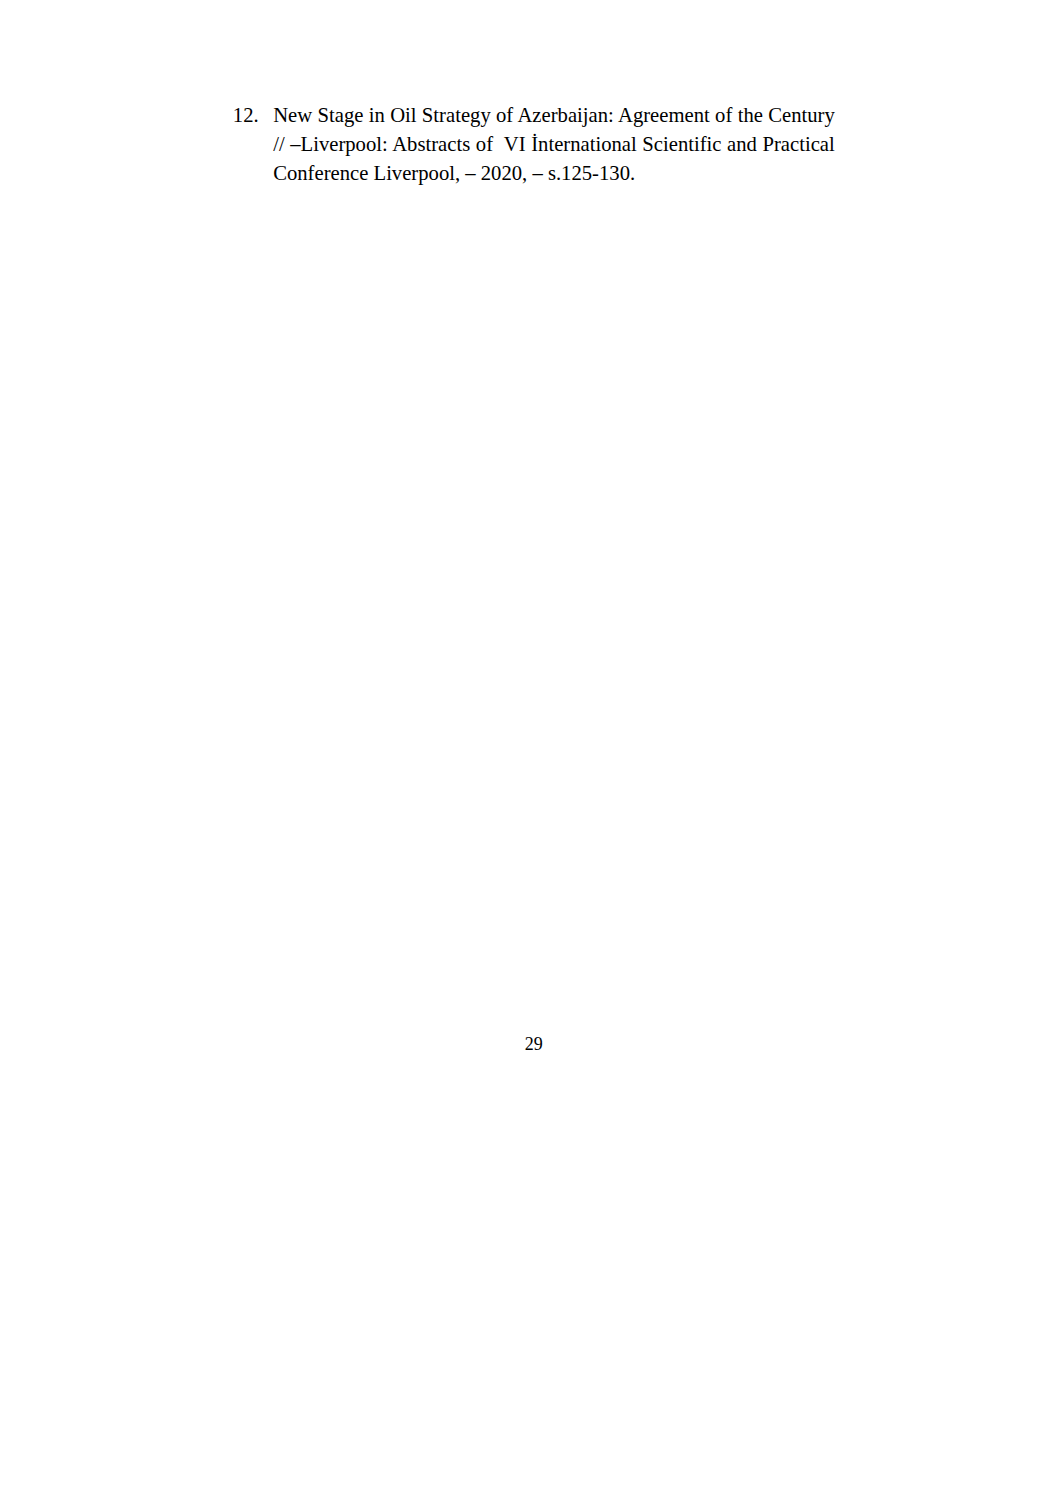12. New Stage in Oil Strategy of Azerbaijan: Agreement of the Century // –Liverpool: Abstracts of VI İnternational Scientific and Practical Conference Liverpool, – 2020, – s.125-130.
29